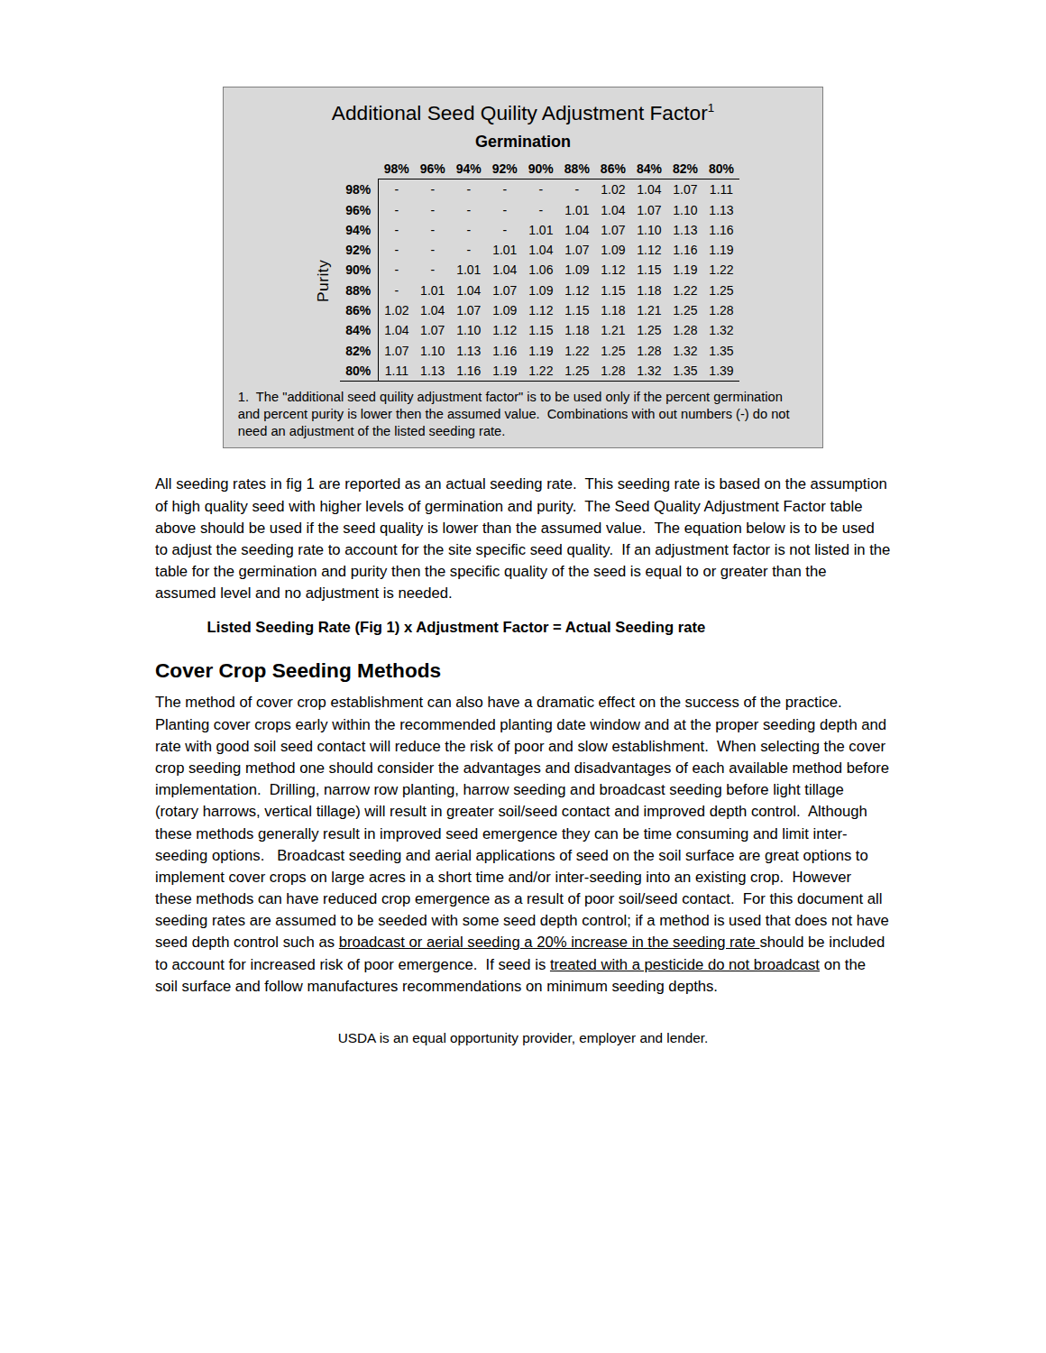Additional Seed Quility Adjustment Factor1
Germination
| | | 98% | 96% | 94% | 92% | 90% | 88% | 86% | 84% | 82% | 80% |
| --- | --- | --- | --- | --- | --- | --- | --- | --- | --- | --- | --- |
| Purity | 98% | - | - | - | - | - | - | 1.02 | 1.04 | 1.07 | 1.11 |
| 96% | - | - | - | - | - | 1.01 | 1.04 | 1.07 | 1.10 | 1.13 |
| 94% | - | - | - | - | 1.01 | 1.04 | 1.07 | 1.10 | 1.13 | 1.16 |
| 92% | - | - | - | 1.01 | 1.04 | 1.07 | 1.09 | 1.12 | 1.16 | 1.19 |
| 90% | - | - | 1.01 | 1.04 | 1.06 | 1.09 | 1.12 | 1.15 | 1.19 | 1.22 |
| 88% | - | 1.01 | 1.04 | 1.07 | 1.09 | 1.12 | 1.15 | 1.18 | 1.22 | 1.25 |
| 86% | 1.02 | 1.04 | 1.07 | 1.09 | 1.12 | 1.15 | 1.18 | 1.21 | 1.25 | 1.28 |
| 84% | 1.04 | 1.07 | 1.10 | 1.12 | 1.15 | 1.18 | 1.21 | 1.25 | 1.28 | 1.32 |
| 82% | 1.07 | 1.10 | 1.13 | 1.16 | 1.19 | 1.22 | 1.25 | 1.28 | 1.32 | 1.35 |
| 80% | 1.11 | 1.13 | 1.16 | 1.19 | 1.22 | 1.25 | 1.28 | 1.32 | 1.35 | 1.39 |
1. The "additional seed quility adjustment factor" is to be used only if the percent germination and percent purity is lower then the assumed value. Combinations with out numbers (-) do not need an adjustment of the listed seeding rate.
All seeding rates in fig 1 are reported as an actual seeding rate. This seeding rate is based on the assumption of high quality seed with higher levels of germination and purity. The Seed Quality Adjustment Factor table above should be used if the seed quality is lower than the assumed value. The equation below is to be used to adjust the seeding rate to account for the site specific seed quality. If an adjustment factor is not listed in the table for the germination and purity then the specific quality of the seed is equal to or greater than the assumed level and no adjustment is needed.
Listed Seeding Rate (Fig 1) x Adjustment Factor = Actual Seeding rate
Cover Crop Seeding Methods
The method of cover crop establishment can also have a dramatic effect on the success of the practice. Planting cover crops early within the recommended planting date window and at the proper seeding depth and rate with good soil seed contact will reduce the risk of poor and slow establishment. When selecting the cover crop seeding method one should consider the advantages and disadvantages of each available method before implementation. Drilling, narrow row planting, harrow seeding and broadcast seeding before light tillage (rotary harrows, vertical tillage) will result in greater soil/seed contact and improved depth control. Although these methods generally result in improved seed emergence they can be time consuming and limit inter-seeding options. Broadcast seeding and aerial applications of seed on the soil surface are great options to implement cover crops on large acres in a short time and/or inter-seeding into an existing crop. However these methods can have reduced crop emergence as a result of poor soil/seed contact. For this document all seeding rates are assumed to be seeded with some seed depth control; if a method is used that does not have seed depth control such as broadcast or aerial seeding a 20% increase in the seeding rate should be included to account for increased risk of poor emergence. If seed is treated with a pesticide do not broadcast on the soil surface and follow manufactures recommendations on minimum seeding depths.
USDA is an equal opportunity provider, employer and lender.